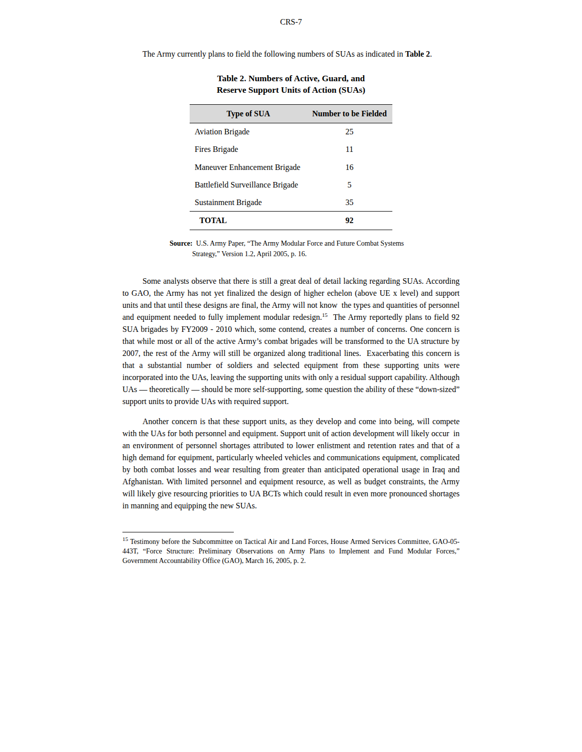CRS-7
The Army currently plans to field the following numbers of SUAs as indicated in Table 2.
Table 2. Numbers of Active, Guard, and
Reserve Support Units of Action (SUAs)
| Type of SUA | Number to be Fielded |
| --- | --- |
| Aviation Brigade | 25 |
| Fires Brigade | 11 |
| Maneuver Enhancement Brigade | 16 |
| Battlefield Surveillance Brigade | 5 |
| Sustainment Brigade | 35 |
| TOTAL | 92 |
Source: U.S. Army Paper, “The Army Modular Force and Future Combat Systems Strategy,” Version 1.2, April 2005, p. 16.
Some analysts observe that there is still a great deal of detail lacking regarding SUAs. According to GAO, the Army has not yet finalized the design of higher echelon (above UE x level) and support units and that until these designs are final, the Army will not know the types and quantities of personnel and equipment needed to fully implement modular redesign.15 The Army reportedly plans to field 92 SUA brigades by FY2009 - 2010 which, some contend, creates a number of concerns. One concern is that while most or all of the active Army’s combat brigades will be transformed to the UA structure by 2007, the rest of the Army will still be organized along traditional lines. Exacerbating this concern is that a substantial number of soldiers and selected equipment from these supporting units were incorporated into the UAs, leaving the supporting units with only a residual support capability. Although UAs — theoretically — should be more self-supporting, some question the ability of these “down-sized” support units to provide UAs with required support.
Another concern is that these support units, as they develop and come into being, will compete with the UAs for both personnel and equipment. Support unit of action development will likely occur in an environment of personnel shortages attributed to lower enlistment and retention rates and that of a high demand for equipment, particularly wheeled vehicles and communications equipment, complicated by both combat losses and wear resulting from greater than anticipated operational usage in Iraq and Afghanistan. With limited personnel and equipment resource, as well as budget constraints, the Army will likely give resourcing priorities to UA BCTs which could result in even more pronounced shortages in manning and equipping the new SUAs.
15 Testimony before the Subcommittee on Tactical Air and Land Forces, House Armed Services Committee, GAO-05-443T, “Force Structure: Preliminary Observations on Army Plans to Implement and Fund Modular Forces,” Government Accountability Office (GAO), March 16, 2005, p. 2.